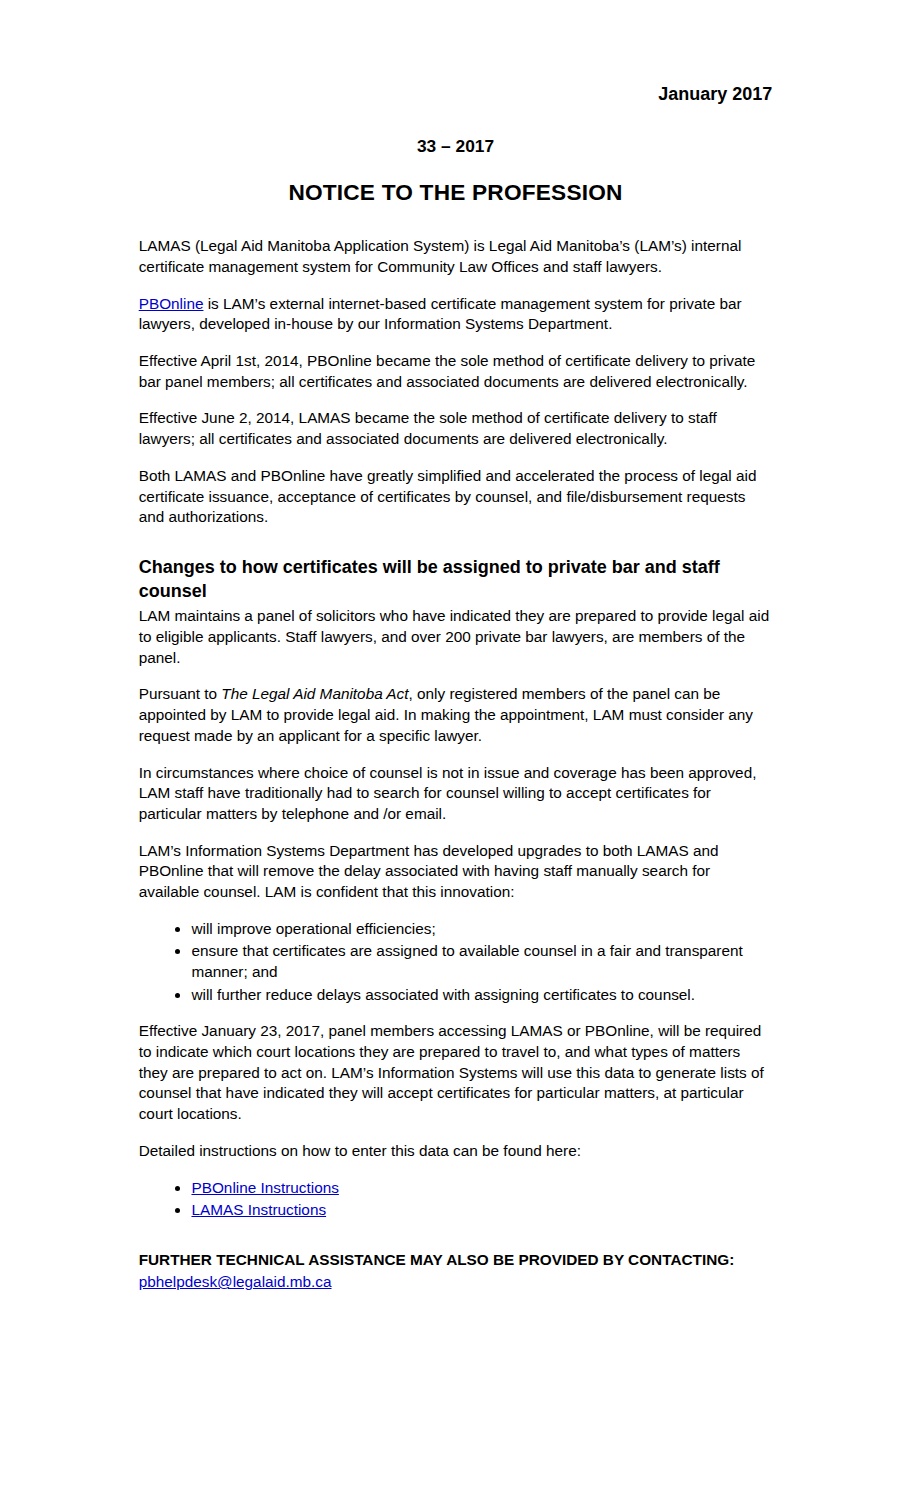January 2017
33 – 2017
NOTICE TO THE PROFESSION
LAMAS (Legal Aid Manitoba Application System) is Legal Aid Manitoba’s (LAM’s) internal certificate management system for Community Law Offices and staff lawyers.
PBOnline is LAM’s external internet-based certificate management system for private bar lawyers, developed in-house by our Information Systems Department.
Effective April 1st, 2014, PBOnline became the sole method of certificate delivery to private bar panel members; all certificates and associated documents are delivered electronically.
Effective June 2, 2014, LAMAS became the sole method of certificate delivery to staff lawyers; all certificates and associated documents are delivered electronically.
Both LAMAS and PBOnline have greatly simplified and accelerated the process of legal aid certificate issuance, acceptance of certificates by counsel, and file/disbursement requests and authorizations.
Changes to how certificates will be assigned to private bar and staff counsel
LAM maintains a panel of solicitors who have indicated they are prepared to provide legal aid to eligible applicants. Staff lawyers, and over 200 private bar lawyers, are members of the panel.
Pursuant to The Legal Aid Manitoba Act, only registered members of the panel can be appointed by LAM to provide legal aid. In making the appointment, LAM must consider any request made by an applicant for a specific lawyer.
In circumstances where choice of counsel is not in issue and coverage has been approved, LAM staff have traditionally had to search for counsel willing to accept certificates for particular matters by telephone and /or email.
LAM’s Information Systems Department has developed upgrades to both LAMAS and PBOnline that will remove the delay associated with having staff manually search for available counsel. LAM is confident that this innovation:
will improve operational efficiencies;
ensure that certificates are assigned to available counsel in a fair and transparent manner; and
will further reduce delays associated with assigning certificates to counsel.
Effective January 23, 2017, panel members accessing LAMAS or PBOnline, will be required to indicate which court locations they are prepared to travel to, and what types of matters they are prepared to act on. LAM’s Information Systems will use this data to generate lists of counsel that have indicated they will accept certificates for particular matters, at particular court locations.
Detailed instructions on how to enter this data can be found here:
PBOnline Instructions
LAMAS Instructions
FURTHER TECHNICAL ASSISTANCE MAY ALSO BE PROVIDED BY CONTACTING:
pbhelpdesk@legalaid.mb.ca